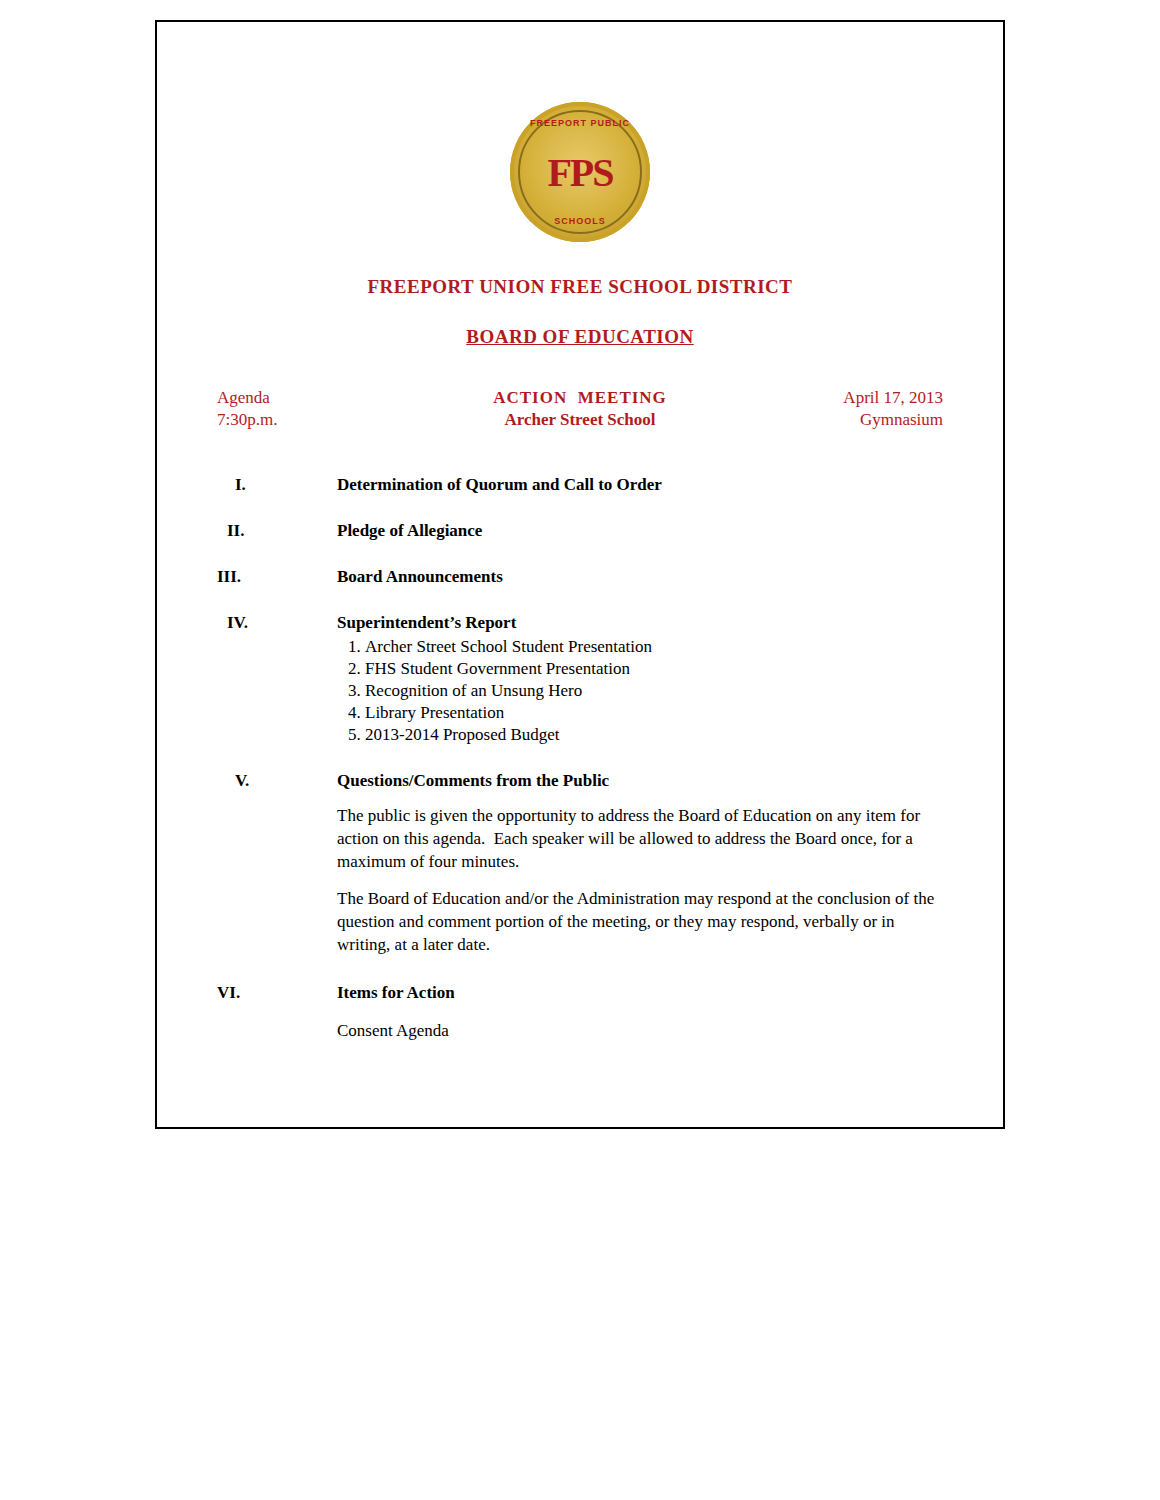FREEPORT PUBLIC
FPS
SCHOOLS
FREEPORT UNION FREE SCHOOL DISTRICT
BOARD OF EDUCATION
| Agenda | ACTION MEETING | April 17, 2013 |
| 7:30p.m. | Archer Street School | Gymnasium |
I. Determination of Quorum and Call to Order
II. Pledge of Allegiance
III. Board Announcements
IV. Superintendent’s Report
Archer Street School Student Presentation
FHS Student Government Presentation
Recognition of an Unsung Hero
Library Presentation
2013-2014 Proposed Budget
V. Questions/Comments from the Public
The public is given the opportunity to address the Board of Education on any item for action on this agenda. Each speaker will be allowed to address the Board once, for a maximum of four minutes.
The Board of Education and/or the Administration may respond at the conclusion of the question and comment portion of the meeting, or they may respond, verbally or in writing, at a later date.
VI. Items for Action
Consent Agenda